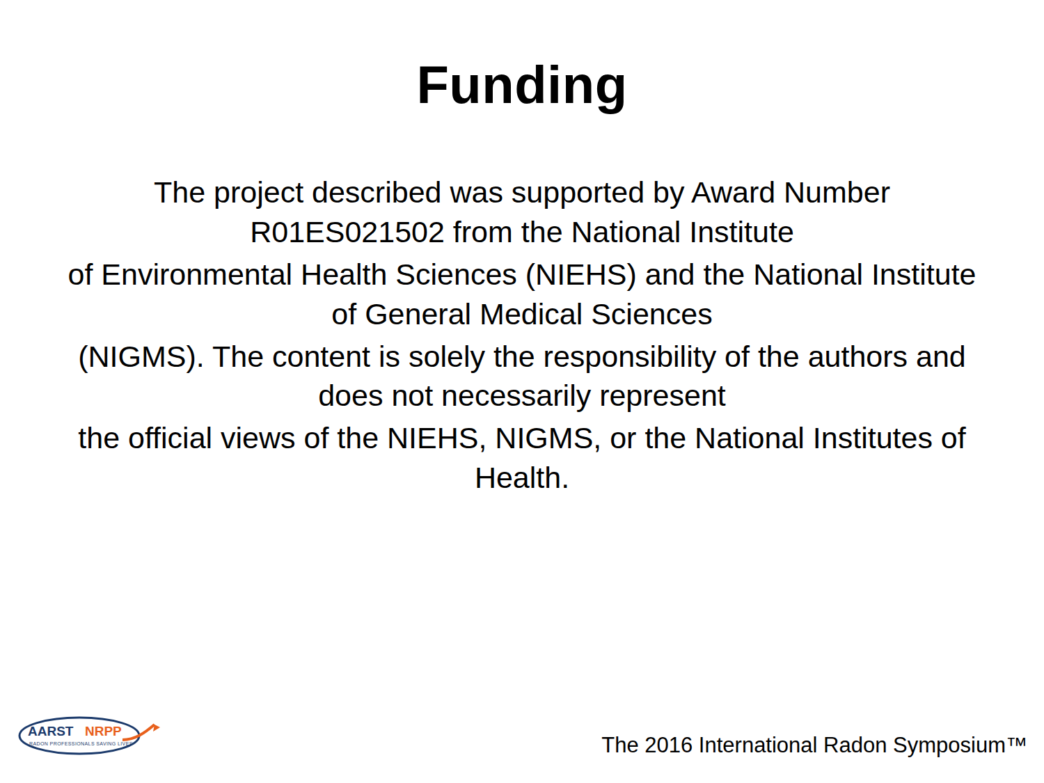Funding
The project described was supported by Award Number R01ES021502 from the National Institute
of Environmental Health Sciences (NIEHS) and the National Institute of General Medical Sciences
(NIGMS). The content is solely the responsibility of the authors and does not necessarily represent
the official views of the NIEHS, NIGMS, or the National Institutes of Health.
AARST NRPP RADON PROFESSIONALS SAVING LIVES
The 2016 International Radon Symposium™